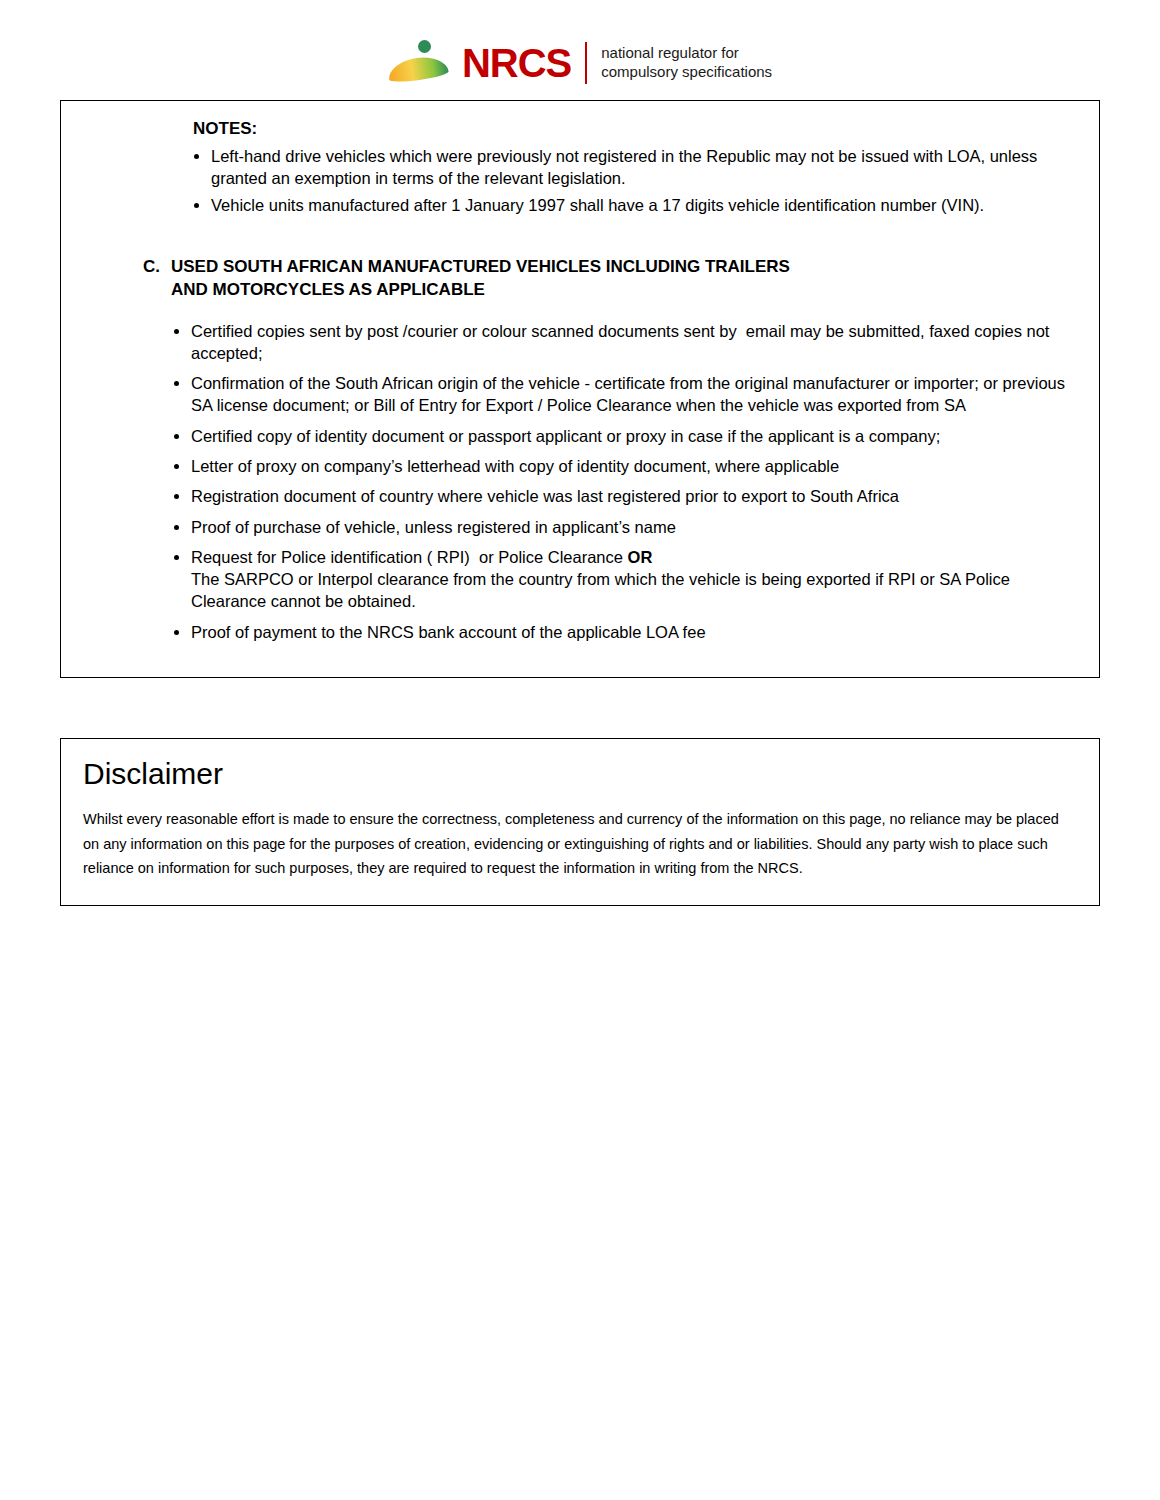NRCS
national regulator for
compulsory specifications
NOTES:
Left-hand drive vehicles which were previously not registered in the Republic may not be issued with LOA, unless granted an exemption in terms of the relevant legislation.
Vehicle units manufactured after 1 January 1997 shall have a 17 digits vehicle identification number (VIN).
C. USED SOUTH AFRICAN MANUFACTURED VEHICLES INCLUDING TRAILERS AND MOTORCYCLES AS APPLICABLE
Certified copies sent by post /courier or colour scanned documents sent by email may be submitted, faxed copies not accepted;
Confirmation of the South African origin of the vehicle - certificate from the original manufacturer or importer; or previous SA license document; or Bill of Entry for Export / Police Clearance when the vehicle was exported from SA
Certified copy of identity document or passport applicant or proxy in case if the applicant is a company;
Letter of proxy on company’s letterhead with copy of identity document, where applicable
Registration document of country where vehicle was last registered prior to export to South Africa
Proof of purchase of vehicle, unless registered in applicant’s name
Request for Police identification ( RPI) or Police Clearance OR
The SARPCO or Interpol clearance from the country from which the vehicle is being exported if RPI or SA Police Clearance cannot be obtained.
Proof of payment to the NRCS bank account of the applicable LOA fee
Disclaimer
Whilst every reasonable effort is made to ensure the correctness, completeness and currency of the information on this page, no reliance may be placed on any information on this page for the purposes of creation, evidencing or extinguishing of rights and or liabilities. Should any party wish to place such reliance on information for such purposes, they are required to request the information in writing from the NRCS.